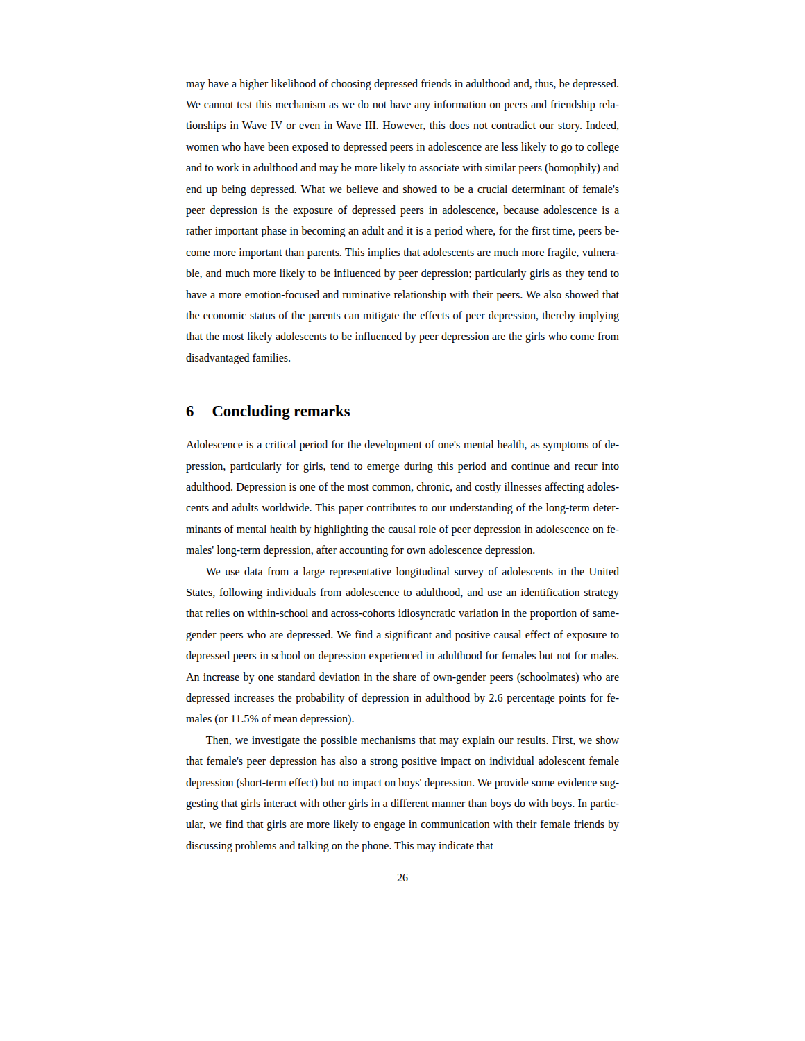may have a higher likelihood of choosing depressed friends in adulthood and, thus, be depressed. We cannot test this mechanism as we do not have any information on peers and friendship relationships in Wave IV or even in Wave III. However, this does not contradict our story. Indeed, women who have been exposed to depressed peers in adolescence are less likely to go to college and to work in adulthood and may be more likely to associate with similar peers (homophily) and end up being depressed. What we believe and showed to be a crucial determinant of female's peer depression is the exposure of depressed peers in adolescence, because adolescence is a rather important phase in becoming an adult and it is a period where, for the first time, peers become more important than parents. This implies that adolescents are much more fragile, vulnerable, and much more likely to be influenced by peer depression; particularly girls as they tend to have a more emotion-focused and ruminative relationship with their peers. We also showed that the economic status of the parents can mitigate the effects of peer depression, thereby implying that the most likely adolescents to be influenced by peer depression are the girls who come from disadvantaged families.
6 Concluding remarks
Adolescence is a critical period for the development of one's mental health, as symptoms of depression, particularly for girls, tend to emerge during this period and continue and recur into adulthood. Depression is one of the most common, chronic, and costly illnesses affecting adolescents and adults worldwide. This paper contributes to our understanding of the long-term determinants of mental health by highlighting the causal role of peer depression in adolescence on females' long-term depression, after accounting for own adolescence depression.
We use data from a large representative longitudinal survey of adolescents in the United States, following individuals from adolescence to adulthood, and use an identification strategy that relies on within-school and across-cohorts idiosyncratic variation in the proportion of same-gender peers who are depressed. We find a significant and positive causal effect of exposure to depressed peers in school on depression experienced in adulthood for females but not for males. An increase by one standard deviation in the share of own-gender peers (schoolmates) who are depressed increases the probability of depression in adulthood by 2.6 percentage points for females (or 11.5% of mean depression).
Then, we investigate the possible mechanisms that may explain our results. First, we show that female's peer depression has also a strong positive impact on individual adolescent female depression (short-term effect) but no impact on boys' depression. We provide some evidence suggesting that girls interact with other girls in a different manner than boys do with boys. In particular, we find that girls are more likely to engage in communication with their female friends by discussing problems and talking on the phone. This may indicate that
26